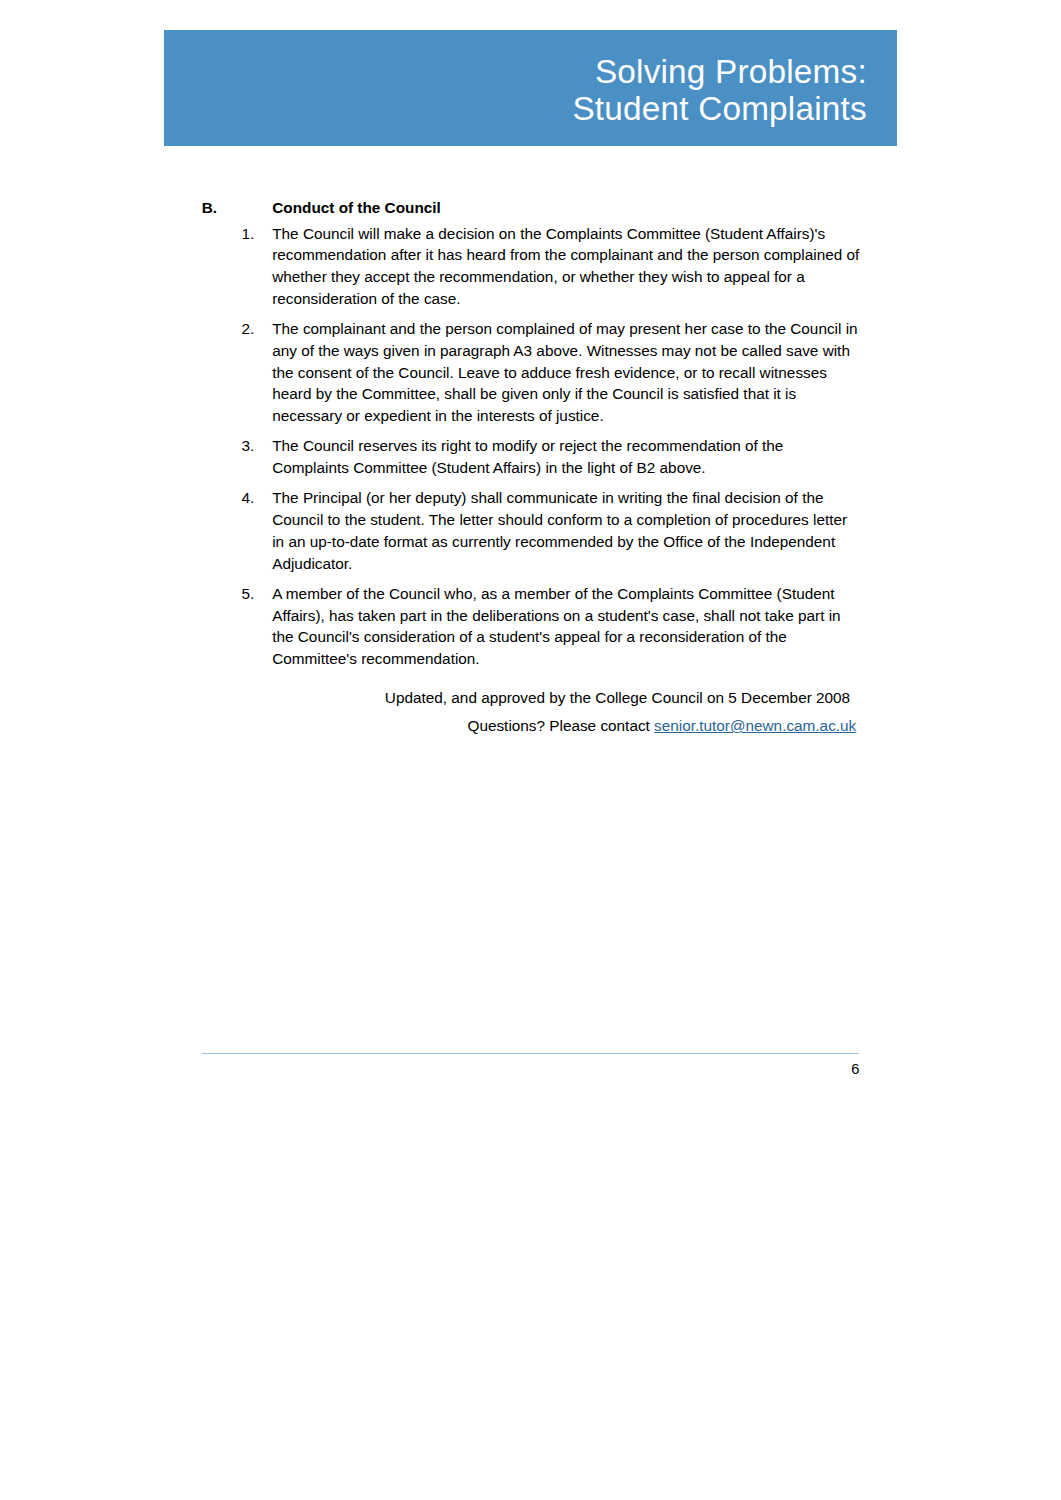Solving Problems:
Student Complaints
B. Conduct of the Council
1. The Council will make a decision on the Complaints Committee (Student Affairs)'s recommendation after it has heard from the complainant and the person complained of whether they accept the recommendation, or whether they wish to appeal for a reconsideration of the case.
2. The complainant and the person complained of may present her case to the Council in any of the ways given in paragraph A3 above. Witnesses may not be called save with the consent of the Council. Leave to adduce fresh evidence, or to recall witnesses heard by the Committee, shall be given only if the Council is satisfied that it is necessary or expedient in the interests of justice.
3. The Council reserves its right to modify or reject the recommendation of the Complaints Committee (Student Affairs) in the light of B2 above.
4. The Principal (or her deputy) shall communicate in writing the final decision of the Council to the student. The letter should conform to a completion of procedures letter in an up-to-date format as currently recommended by the Office of the Independent Adjudicator.
5. A member of the Council who, as a member of the Complaints Committee (Student Affairs), has taken part in the deliberations on a student's case, shall not take part in the Council's consideration of a student's appeal for a reconsideration of the Committee's recommendation.
Updated, and approved by the College Council on 5 December 2008
Questions? Please contact senior.tutor@newn.cam.ac.uk
6